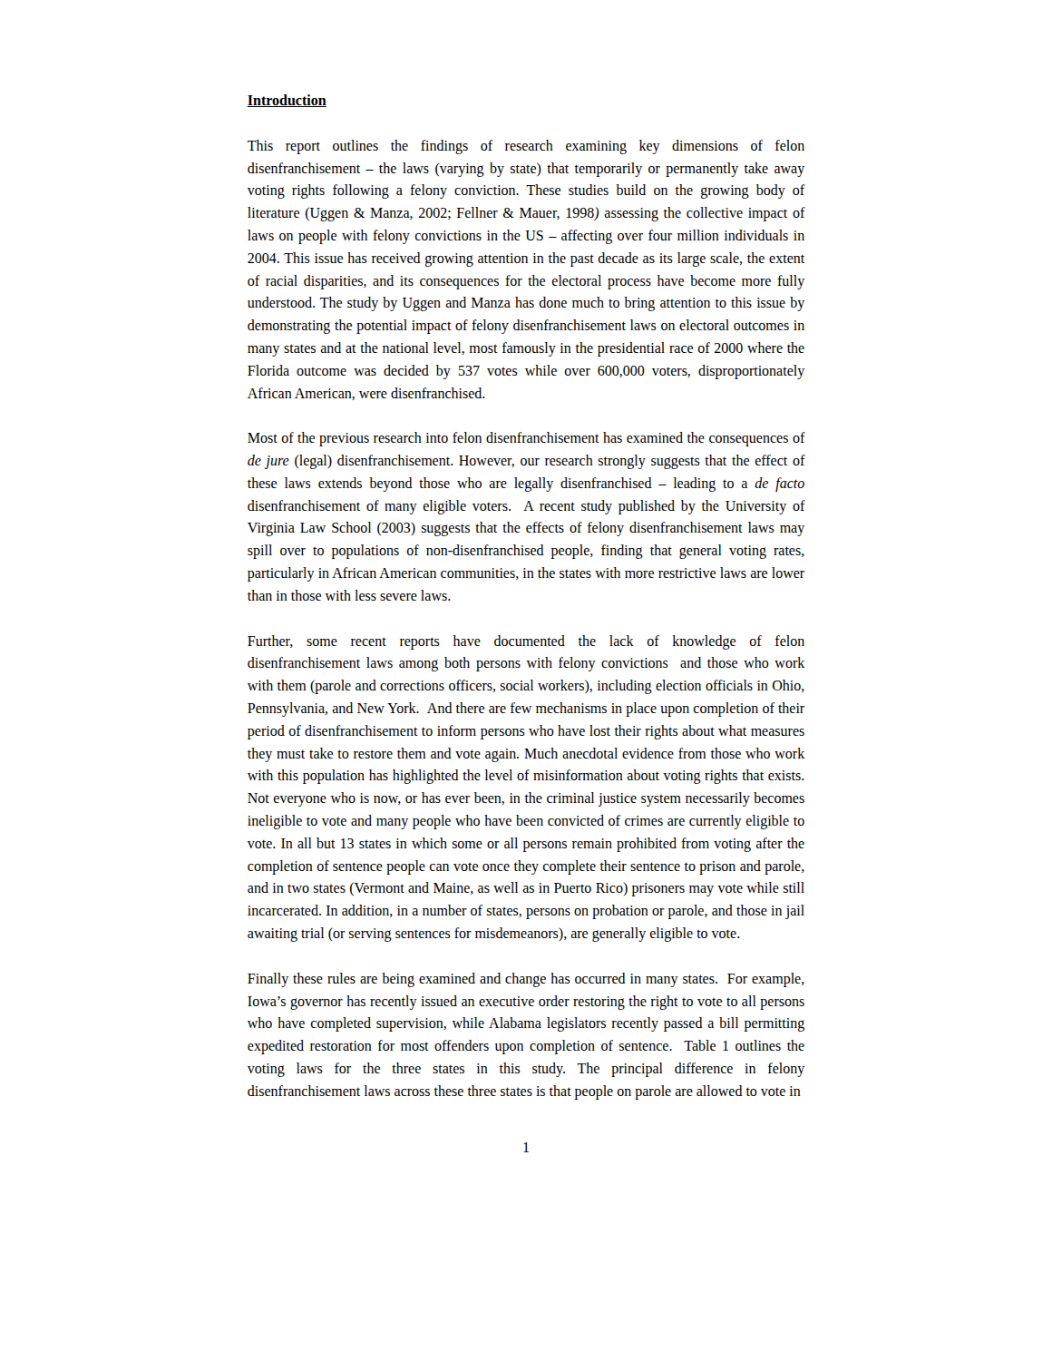Introduction
This report outlines the findings of research examining key dimensions of felon disenfranchisement – the laws (varying by state) that temporarily or permanently take away voting rights following a felony conviction. These studies build on the growing body of literature (Uggen & Manza, 2002; Fellner & Mauer, 1998) assessing the collective impact of laws on people with felony convictions in the US – affecting over four million individuals in 2004. This issue has received growing attention in the past decade as its large scale, the extent of racial disparities, and its consequences for the electoral process have become more fully understood. The study by Uggen and Manza has done much to bring attention to this issue by demonstrating the potential impact of felony disenfranchisement laws on electoral outcomes in many states and at the national level, most famously in the presidential race of 2000 where the Florida outcome was decided by 537 votes while over 600,000 voters, disproportionately African American, were disenfranchised.
Most of the previous research into felon disenfranchisement has examined the consequences of de jure (legal) disenfranchisement. However, our research strongly suggests that the effect of these laws extends beyond those who are legally disenfranchised – leading to a de facto disenfranchisement of many eligible voters. A recent study published by the University of Virginia Law School (2003) suggests that the effects of felony disenfranchisement laws may spill over to populations of non-disenfranchised people, finding that general voting rates, particularly in African American communities, in the states with more restrictive laws are lower than in those with less severe laws.
Further, some recent reports have documented the lack of knowledge of felon disenfranchisement laws among both persons with felony convictions and those who work with them (parole and corrections officers, social workers), including election officials in Ohio, Pennsylvania, and New York. And there are few mechanisms in place upon completion of their period of disenfranchisement to inform persons who have lost their rights about what measures they must take to restore them and vote again. Much anecdotal evidence from those who work with this population has highlighted the level of misinformation about voting rights that exists. Not everyone who is now, or has ever been, in the criminal justice system necessarily becomes ineligible to vote and many people who have been convicted of crimes are currently eligible to vote. In all but 13 states in which some or all persons remain prohibited from voting after the completion of sentence people can vote once they complete their sentence to prison and parole, and in two states (Vermont and Maine, as well as in Puerto Rico) prisoners may vote while still incarcerated. In addition, in a number of states, persons on probation or parole, and those in jail awaiting trial (or serving sentences for misdemeanors), are generally eligible to vote.
Finally these rules are being examined and change has occurred in many states. For example, Iowa’s governor has recently issued an executive order restoring the right to vote to all persons who have completed supervision, while Alabama legislators recently passed a bill permitting expedited restoration for most offenders upon completion of sentence. Table 1 outlines the voting laws for the three states in this study. The principal difference in felony disenfranchisement laws across these three states is that people on parole are allowed to vote in
1